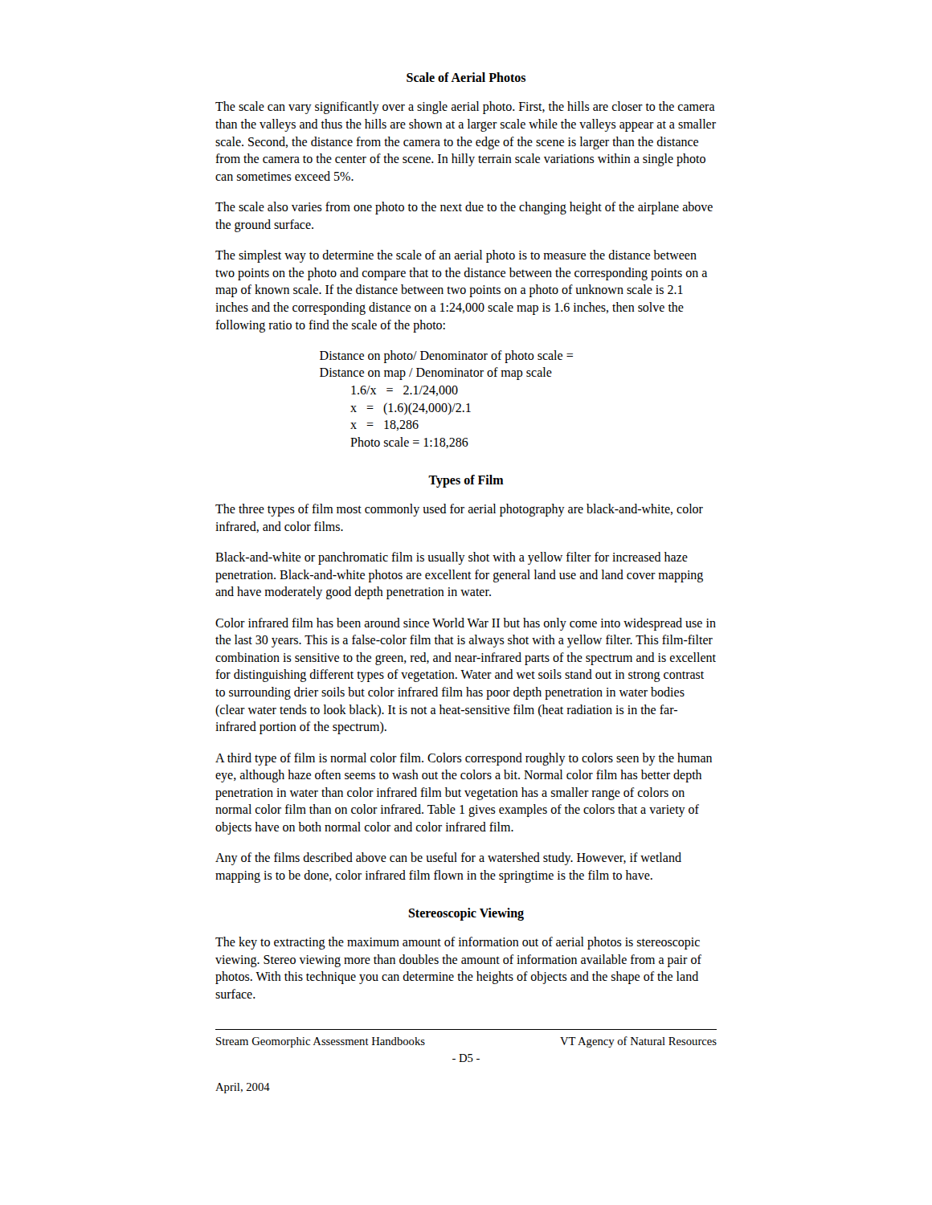Scale of Aerial Photos
The scale can vary significantly over a single aerial photo. First, the hills are closer to the camera than the valleys and thus the hills are shown at a larger scale while the valleys appear at a smaller scale. Second, the distance from the camera to the edge of the scene is larger than the distance from the camera to the center of the scene. In hilly terrain scale variations within a single photo can sometimes exceed 5%.
The scale also varies from one photo to the next due to the changing height of the airplane above the ground surface.
The simplest way to determine the scale of an aerial photo is to measure the distance between two points on the photo and compare that to the distance between the corresponding points on a map of known scale. If the distance between two points on a photo of unknown scale is 2.1 inches and the corresponding distance on a 1:24,000 scale map is 1.6 inches, then solve the following ratio to find the scale of the photo:
Distance on photo/ Denominator of photo scale =
Distance on map / Denominator of map scale
1.6/x = 2.1/24,000
x = (1.6)(24,000)/2.1
x = 18,286
Photo scale = 1:18,286
Types of Film
The three types of film most commonly used for aerial photography are black-and-white, color infrared, and color films.
Black-and-white or panchromatic film is usually shot with a yellow filter for increased haze penetration. Black-and-white photos are excellent for general land use and land cover mapping and have moderately good depth penetration in water.
Color infrared film has been around since World War II but has only come into widespread use in the last 30 years. This is a false-color film that is always shot with a yellow filter. This film-filter combination is sensitive to the green, red, and near-infrared parts of the spectrum and is excellent for distinguishing different types of vegetation. Water and wet soils stand out in strong contrast to surrounding drier soils but color infrared film has poor depth penetration in water bodies (clear water tends to look black). It is not a heat-sensitive film (heat radiation is in the far-infrared portion of the spectrum).
A third type of film is normal color film. Colors correspond roughly to colors seen by the human eye, although haze often seems to wash out the colors a bit. Normal color film has better depth penetration in water than color infrared film but vegetation has a smaller range of colors on normal color film than on color infrared. Table 1 gives examples of the colors that a variety of objects have on both normal color and color infrared film.
Any of the films described above can be useful for a watershed study. However, if wetland mapping is to be done, color infrared film flown in the springtime is the film to have.
Stereoscopic Viewing
The key to extracting the maximum amount of information out of aerial photos is stereoscopic viewing. Stereo viewing more than doubles the amount of information available from a pair of photos. With this technique you can determine the heights of objects and the shape of the land surface.
Stream Geomorphic Assessment Handbooks VT Agency of Natural Resources
- D5 -
April, 2004